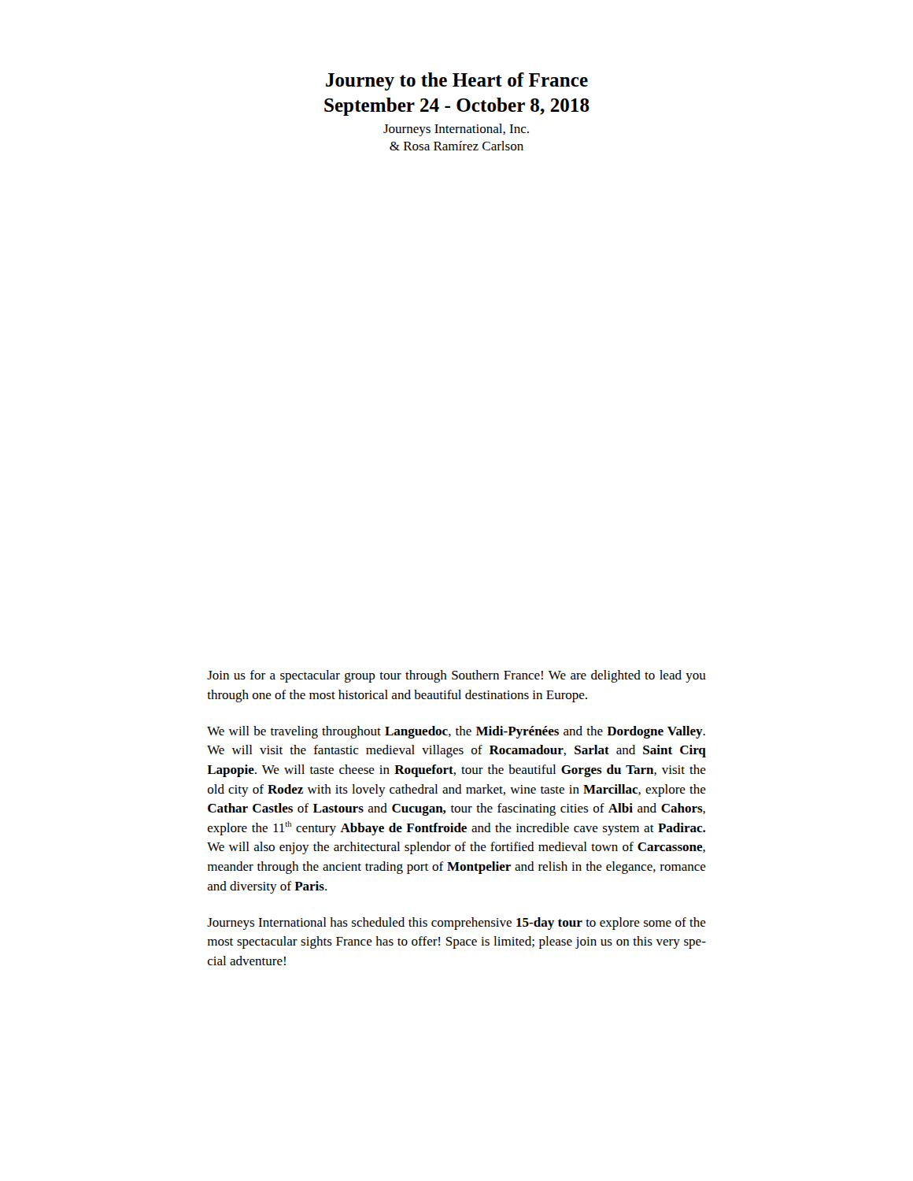Journey to the Heart of France
September 24 - October 8, 2018
Journeys International, Inc.
& Rosa Ramírez Carlson
Join us for a spectacular group tour through Southern France! We are delighted to lead you through one of the most historical and beautiful destinations in Europe.
We will be traveling throughout Languedoc, the Midi-Pyrénées and the Dordogne Valley. We will visit the fantastic medieval villages of Rocamadour, Sarlat and Saint Cirq Lapopie. We will taste cheese in Roquefort, tour the beautiful Gorges du Tarn, visit the old city of Rodez with its lovely cathedral and market, wine taste in Marcillac, explore the Cathar Castles of Lastours and Cucugan, tour the fascinating cities of Albi and Cahors, explore the 11th century Abbaye de Fontfroide and the incredible cave system at Padirac. We will also enjoy the architectural splendor of the fortified medieval town of Carcassone, meander through the ancient trading port of Montpelier and relish in the elegance, romance and diversity of Paris.
Journeys International has scheduled this comprehensive 15-day tour to explore some of the most spectacular sights France has to offer! Space is limited; please join us on this very special adventure!